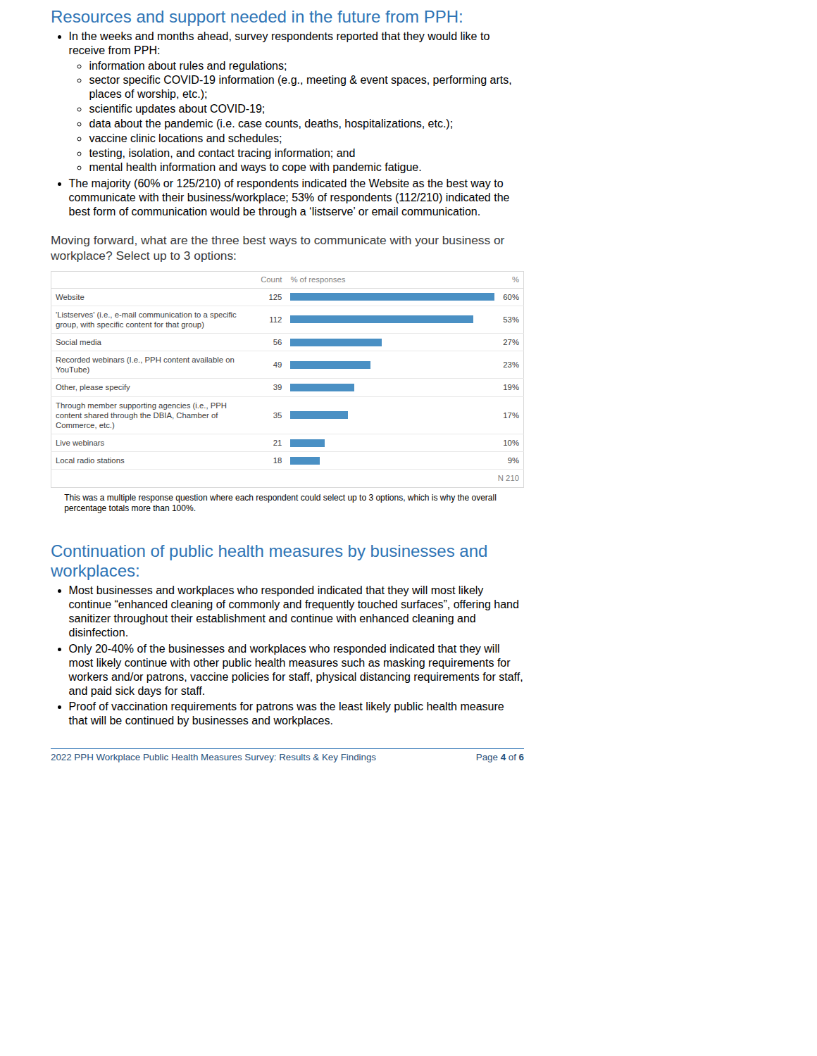Resources and support needed in the future from PPH:
In the weeks and months ahead, survey respondents reported that they would like to receive from PPH:
information about rules and regulations;
sector specific COVID-19 information (e.g., meeting & event spaces, performing arts, places of worship, etc.);
scientific updates about COVID-19;
data about the pandemic (i.e. case counts, deaths, hospitalizations, etc.);
vaccine clinic locations and schedules;
testing, isolation, and contact tracing information; and
mental health information and ways to cope with pandemic fatigue.
The majority (60% or 125/210) of respondents indicated the Website as the best way to communicate with their business/workplace; 53% of respondents (112/210) indicated the best form of communication would be through a ‘listserve’ or email communication.
Moving forward, what are the three best ways to communicate with your business or workplace? Select up to 3 options:
| | Count | % of responses | % |
| --- | --- | --- | --- |
| Website | 125 | | 60% |
| 'Listserves' (i.e., e-mail communication to a specific group, with specific content for that group) | 112 | | 53% |
| Social media | 56 | | 27% |
| Recorded webinars (I.e., PPH content available on YouTube) | 49 | | 23% |
| Other, please specify | 39 | | 19% |
| Through member supporting agencies (i.e., PPH content shared through the DBIA, Chamber of Commerce, etc.) | 35 | | 17% |
| Live webinars | 21 | | 10% |
| Local radio stations | 18 | | 9% |
| N 210 |
This was a multiple response question where each respondent could select up to 3 options, which is why the overall percentage totals more than 100%.
Continuation of public health measures by businesses and workplaces:
Most businesses and workplaces who responded indicated that they will most likely continue “enhanced cleaning of commonly and frequently touched surfaces”, offering hand sanitizer throughout their establishment and continue with enhanced cleaning and disinfection.
Only 20-40% of the businesses and workplaces who responded indicated that they will most likely continue with other public health measures such as masking requirements for workers and/or patrons, vaccine policies for staff, physical distancing requirements for staff, and paid sick days for staff.
Proof of vaccination requirements for patrons was the least likely public health measure that will be continued by businesses and workplaces.
2022 PPH Workplace Public Health Measures Survey: Results & Key Findings
Page 4 of 6